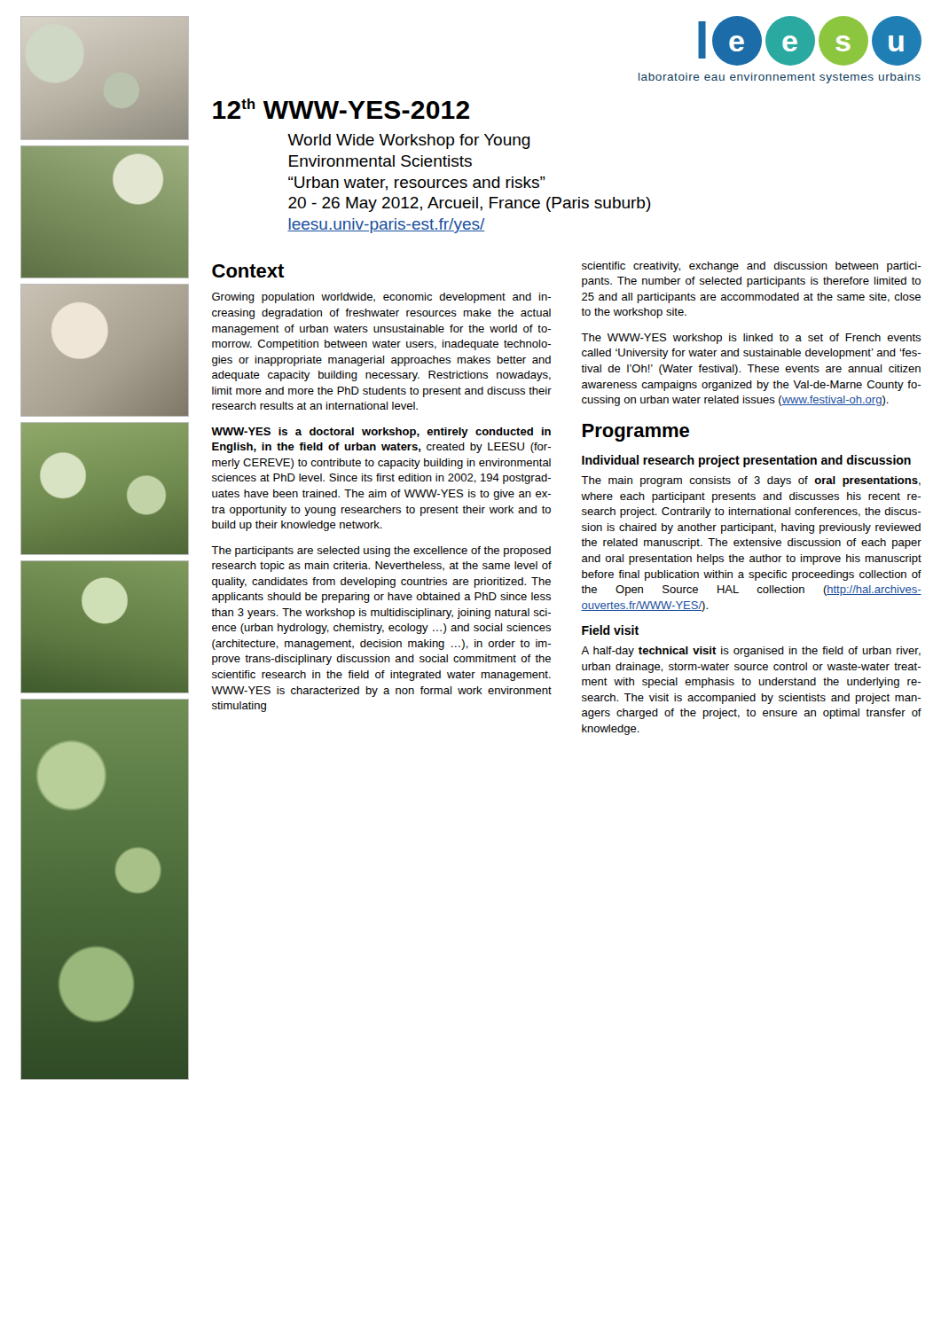l e e s u
laboratoire eau environnement systemes urbains
12th WWW-YES-2012
World Wide Workshop for Young Environmental Scientists “Urban water, resources and risks” 20 - 26 May 2012, Arcueil, France (Paris suburb) leesu.univ-paris-est.fr/yes/
Context
Growing population worldwide, economic development and increasing degradation of freshwater resources make the actual management of urban waters unsustainable for the world of tomorrow. Competition between water users, inadequate technologies or inappropriate managerial approaches makes better and adequate capacity building necessary. Restrictions nowadays, limit more and more the PhD students to present and discuss their research results at an international level.
WWW-YES is a doctoral workshop, entirely conducted in English, in the field of urban waters, created by LEESU (formerly CEREVE) to contribute to capacity building in environmental sciences at PhD level. Since its first edition in 2002, 194 postgraduates have been trained. The aim of WWW-YES is to give an extra opportunity to young researchers to present their work and to build up their knowledge network.
The participants are selected using the excellence of the proposed research topic as main criteria. Nevertheless, at the same level of quality, candidates from developing countries are prioritized. The applicants should be preparing or have obtained a PhD since less than 3 years. The workshop is multidisciplinary, joining natural science (urban hydrology, chemistry, ecology …) and social sciences (architecture, management, decision making …), in order to improve trans-disciplinary discussion and social commitment of the scientific research in the field of integrated water management. WWW-YES is characterized by a non formal work environment stimulating
scientific creativity, exchange and discussion between participants. The number of selected participants is therefore limited to 25 and all participants are accommodated at the same site, close to the workshop site.
The WWW-YES workshop is linked to a set of French events called ‘University for water and sustainable development’ and ‘festival de l’Oh!’ (Water festival). These events are annual citizen awareness campaigns organized by the Val-de-Marne County focussing on urban water related issues (www.festival-oh.org).
Programme
Individual research project presentation and discussion
The main program consists of 3 days of oral presentations, where each participant presents and discusses his recent research project. Contrarily to international conferences, the discussion is chaired by another participant, having previously reviewed the related manuscript. The extensive discussion of each paper and oral presentation helps the author to improve his manuscript before final publication within a specific proceedings collection of the Open Source HAL collection (http://hal.archives-ouvertes.fr/WWW-YES/).
Field visit
A half-day technical visit is organised in the field of urban river, urban drainage, storm-water source control or waste-water treatment with special emphasis to understand the underlying research. The visit is accompanied by scientists and project managers charged of the project, to ensure an optimal transfer of knowledge.